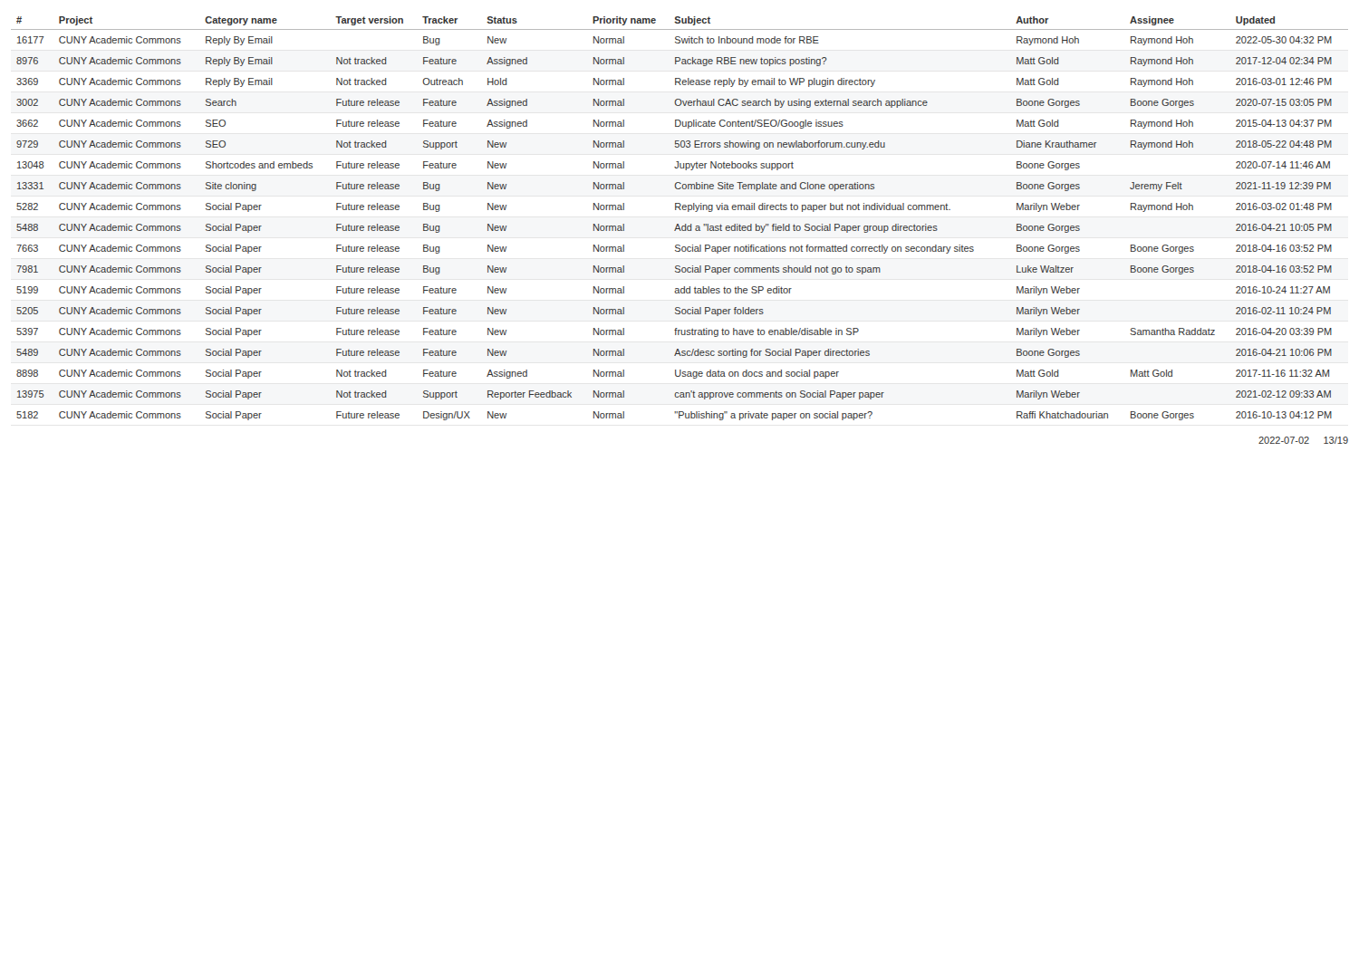| # | Project | Category name | Target version | Tracker | Status | Priority name | Subject | Author | Assignee | Updated |
| --- | --- | --- | --- | --- | --- | --- | --- | --- | --- | --- |
| 16177 | CUNY Academic Commons | Reply By Email | | Bug | New | Normal | Switch to Inbound mode for RBE | Raymond Hoh | Raymond Hoh | 2022-05-30 04:32 PM |
| 8976 | CUNY Academic Commons | Reply By Email | Not tracked | Feature | Assigned | Normal | Package RBE new topics posting? | Matt Gold | Raymond Hoh | 2017-12-04 02:34 PM |
| 3369 | CUNY Academic Commons | Reply By Email | Not tracked | Outreach | Hold | Normal | Release reply by email to WP plugin directory | Matt Gold | Raymond Hoh | 2016-03-01 12:46 PM |
| 3002 | CUNY Academic Commons | Search | Future release | Feature | Assigned | Normal | Overhaul CAC search by using external search appliance | Boone Gorges | Boone Gorges | 2020-07-15 03:05 PM |
| 3662 | CUNY Academic Commons | SEO | Future release | Feature | Assigned | Normal | Duplicate Content/SEO/Google issues | Matt Gold | Raymond Hoh | 2015-04-13 04:37 PM |
| 9729 | CUNY Academic Commons | SEO | Not tracked | Support | New | Normal | 503 Errors showing on newlaborforum.cuny.edu | Diane Krauthamer | Raymond Hoh | 2018-05-22 04:48 PM |
| 13048 | CUNY Academic Commons | Shortcodes and embeds | Future release | Feature | New | Normal | Jupyter Notebooks support | Boone Gorges | | 2020-07-14 11:46 AM |
| 13331 | CUNY Academic Commons | Site cloning | Future release | Bug | New | Normal | Combine Site Template and Clone operations | Boone Gorges | Jeremy Felt | 2021-11-19 12:39 PM |
| 5282 | CUNY Academic Commons | Social Paper | Future release | Bug | New | Normal | Replying via email directs to paper but not individual comment. | Marilyn Weber | Raymond Hoh | 2016-03-02 01:48 PM |
| 5488 | CUNY Academic Commons | Social Paper | Future release | Bug | New | Normal | Add a "last edited by" field to Social Paper group directories | Boone Gorges | | 2016-04-21 10:05 PM |
| 7663 | CUNY Academic Commons | Social Paper | Future release | Bug | New | Normal | Social Paper notifications not formatted correctly on secondary sites | Boone Gorges | Boone Gorges | 2018-04-16 03:52 PM |
| 7981 | CUNY Academic Commons | Social Paper | Future release | Bug | New | Normal | Social Paper comments should not go to spam | Luke Waltzer | Boone Gorges | 2018-04-16 03:52 PM |
| 5199 | CUNY Academic Commons | Social Paper | Future release | Feature | New | Normal | add tables to the SP editor | Marilyn Weber | | 2016-10-24 11:27 AM |
| 5205 | CUNY Academic Commons | Social Paper | Future release | Feature | New | Normal | Social Paper folders | Marilyn Weber | | 2016-02-11 10:24 PM |
| 5397 | CUNY Academic Commons | Social Paper | Future release | Feature | New | Normal | frustrating to have to enable/disable in SP | Marilyn Weber | Samantha Raddatz | 2016-04-20 03:39 PM |
| 5489 | CUNY Academic Commons | Social Paper | Future release | Feature | New | Normal | Asc/desc sorting for Social Paper directories | Boone Gorges | | 2016-04-21 10:06 PM |
| 8898 | CUNY Academic Commons | Social Paper | Not tracked | Feature | Assigned | Normal | Usage data on docs and social paper | Matt Gold | Matt Gold | 2017-11-16 11:32 AM |
| 13975 | CUNY Academic Commons | Social Paper | Not tracked | Support | Reporter Feedback | Normal | can't approve comments on Social Paper paper | Marilyn Weber | | 2021-02-12 09:33 AM |
| 5182 | CUNY Academic Commons | Social Paper | Future release | Design/UX | New | Normal | "Publishing" a private paper on social paper? | Raffi Khatchadourian | Boone Gorges | 2016-10-13 04:12 PM |
2022-07-02 13/19